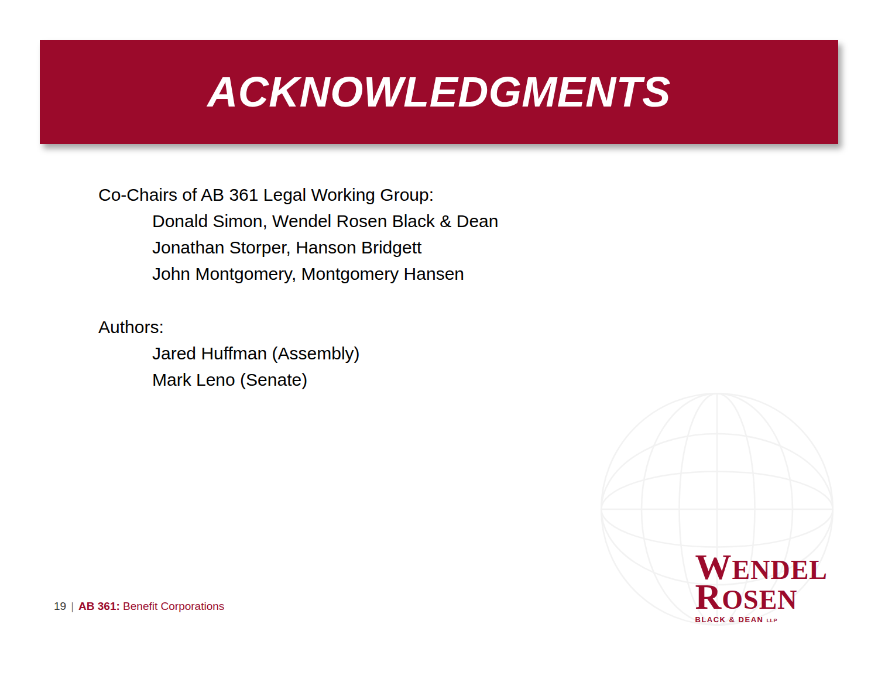ACKNOWLEDGMENTS
Co-Chairs of AB 361 Legal Working Group:
Donald Simon, Wendel Rosen Black & Dean
Jonathan Storper, Hanson Bridgett
John Montgomery, Montgomery Hansen
Authors:
Jared Huffman (Assembly)
Mark Leno (Senate)
19|AB 361: Benefit Corporations
WENDEL
ROSEN
BLACK & DEAN LLP